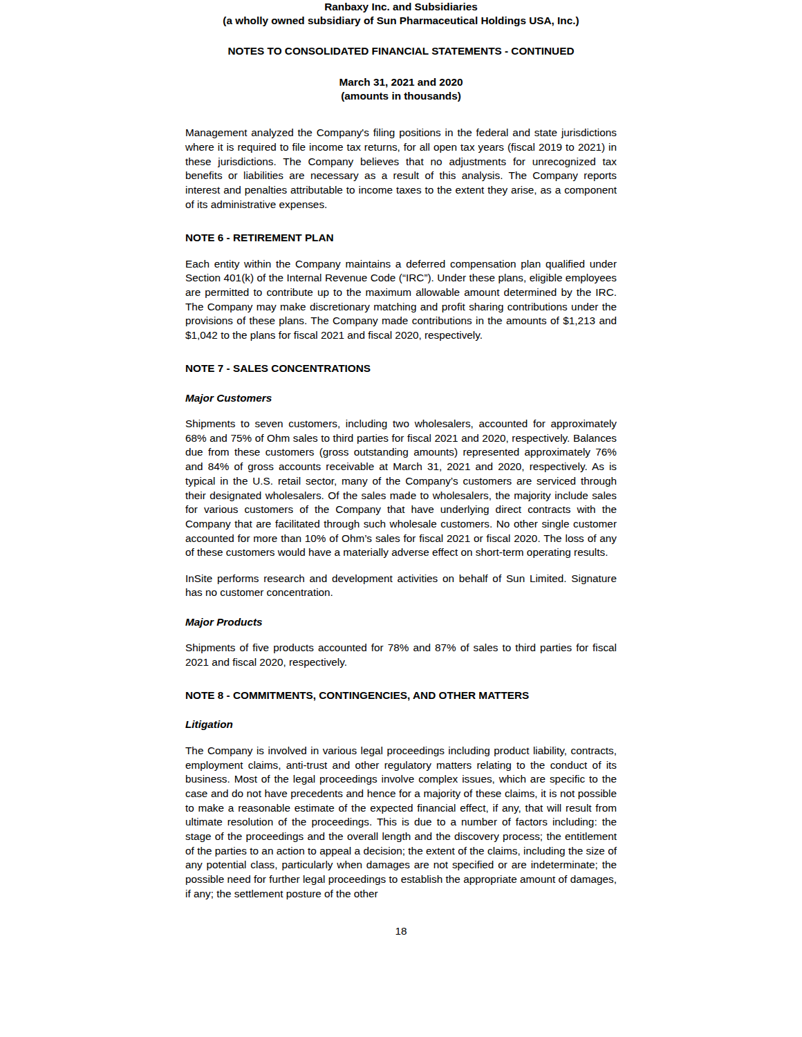Ranbaxy Inc. and Subsidiaries
(a wholly owned subsidiary of Sun Pharmaceutical Holdings USA, Inc.)
NOTES TO CONSOLIDATED FINANCIAL STATEMENTS - CONTINUED
March 31, 2021 and 2020
(amounts in thousands)
Management analyzed the Company's filing positions in the federal and state jurisdictions where it is required to file income tax returns, for all open tax years (fiscal 2019 to 2021) in these jurisdictions. The Company believes that no adjustments for unrecognized tax benefits or liabilities are necessary as a result of this analysis. The Company reports interest and penalties attributable to income taxes to the extent they arise, as a component of its administrative expenses.
NOTE 6 - RETIREMENT PLAN
Each entity within the Company maintains a deferred compensation plan qualified under Section 401(k) of the Internal Revenue Code (“IRC”). Under these plans, eligible employees are permitted to contribute up to the maximum allowable amount determined by the IRC. The Company may make discretionary matching and profit sharing contributions under the provisions of these plans. The Company made contributions in the amounts of $1,213 and $1,042 to the plans for fiscal 2021 and fiscal 2020, respectively.
NOTE 7 - SALES CONCENTRATIONS
Major Customers
Shipments to seven customers, including two wholesalers, accounted for approximately 68% and 75% of Ohm sales to third parties for fiscal 2021 and 2020, respectively. Balances due from these customers (gross outstanding amounts) represented approximately 76% and 84% of gross accounts receivable at March 31, 2021 and 2020, respectively. As is typical in the U.S. retail sector, many of the Company’s customers are serviced through their designated wholesalers. Of the sales made to wholesalers, the majority include sales for various customers of the Company that have underlying direct contracts with the Company that are facilitated through such wholesale customers. No other single customer accounted for more than 10% of Ohm’s sales for fiscal 2021 or fiscal 2020. The loss of any of these customers would have a materially adverse effect on short-term operating results.
InSite performs research and development activities on behalf of Sun Limited. Signature has no customer concentration.
Major Products
Shipments of five products accounted for 78% and 87% of sales to third parties for fiscal 2021 and fiscal 2020, respectively.
NOTE 8 - COMMITMENTS, CONTINGENCIES, AND OTHER MATTERS
Litigation
The Company is involved in various legal proceedings including product liability, contracts, employment claims, anti-trust and other regulatory matters relating to the conduct of its business. Most of the legal proceedings involve complex issues, which are specific to the case and do not have precedents and hence for a majority of these claims, it is not possible to make a reasonable estimate of the expected financial effect, if any, that will result from ultimate resolution of the proceedings. This is due to a number of factors including: the stage of the proceedings and the overall length and the discovery process; the entitlement of the parties to an action to appeal a decision; the extent of the claims, including the size of any potential class, particularly when damages are not specified or are indeterminate; the possible need for further legal proceedings to establish the appropriate amount of damages, if any; the settlement posture of the other
18